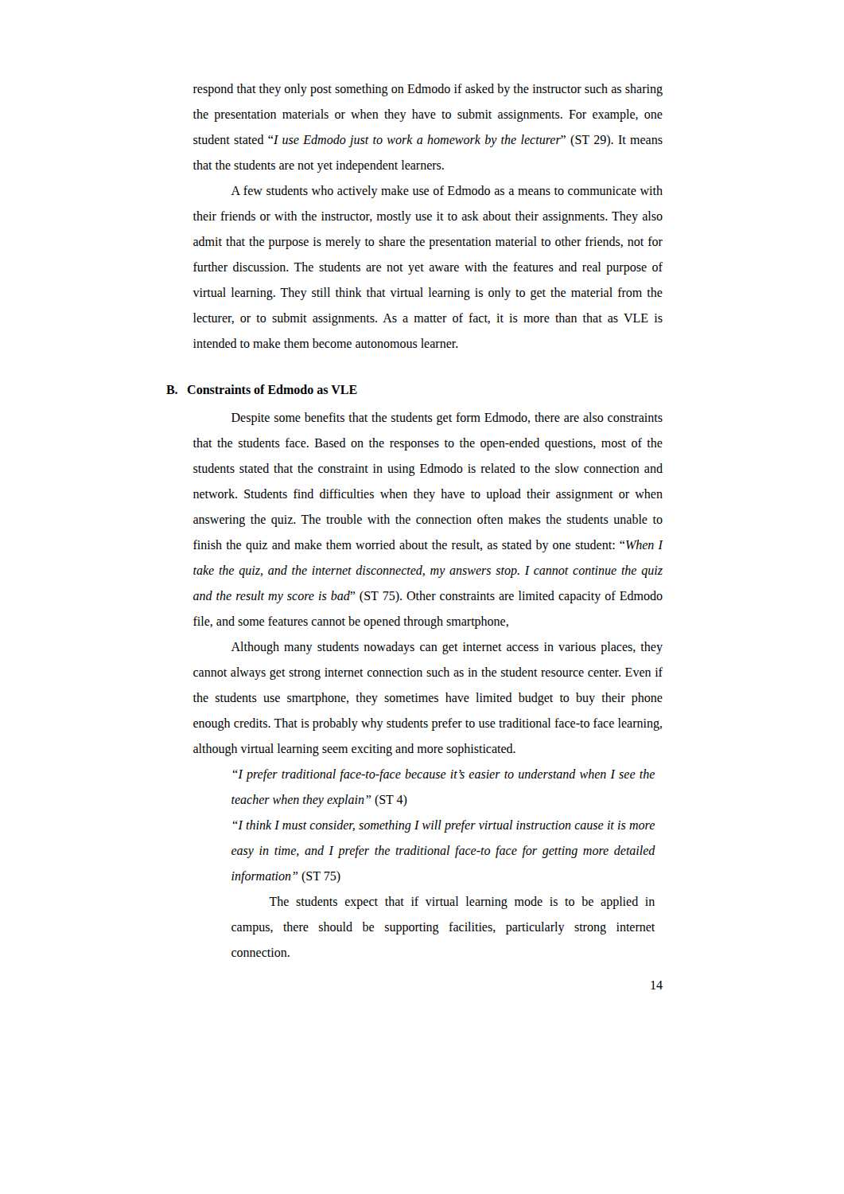respond that they only post something on Edmodo if asked by the instructor such as sharing the presentation materials or when they have to submit assignments. For example, one student stated “I use Edmodo just to work a homework by the lecturer” (ST 29). It means that the students are not yet independent learners.
A few students who actively make use of Edmodo as a means to communicate with their friends or with the instructor, mostly use it to ask about their assignments. They also admit that the purpose is merely to share the presentation material to other friends, not for further discussion. The students are not yet aware with the features and real purpose of virtual learning. They still think that virtual learning is only to get the material from the lecturer, or to submit assignments. As a matter of fact, it is more than that as VLE is intended to make them become autonomous learner.
B. Constraints of Edmodo as VLE
Despite some benefits that the students get form Edmodo, there are also constraints that the students face. Based on the responses to the open-ended questions, most of the students stated that the constraint in using Edmodo is related to the slow connection and network. Students find difficulties when they have to upload their assignment or when answering the quiz. The trouble with the connection often makes the students unable to finish the quiz and make them worried about the result, as stated by one student: “When I take the quiz, and the internet disconnected, my answers stop. I cannot continue the quiz and the result my score is bad” (ST 75). Other constraints are limited capacity of Edmodo file, and some features cannot be opened through smartphone,
Although many students nowadays can get internet access in various places, they cannot always get strong internet connection such as in the student resource center. Even if the students use smartphone, they sometimes have limited budget to buy their phone enough credits. That is probably why students prefer to use traditional face-to face learning, although virtual learning seem exciting and more sophisticated.
“I prefer traditional face-to-face because it’s easier to understand when I see the teacher when they explain” (ST 4)
“I think I must consider, something I will prefer virtual instruction cause it is more easy in time, and I prefer the traditional face-to face for getting more detailed information” (ST 75)
The students expect that if virtual learning mode is to be applied in campus, there should be supporting facilities, particularly strong internet connection.
14